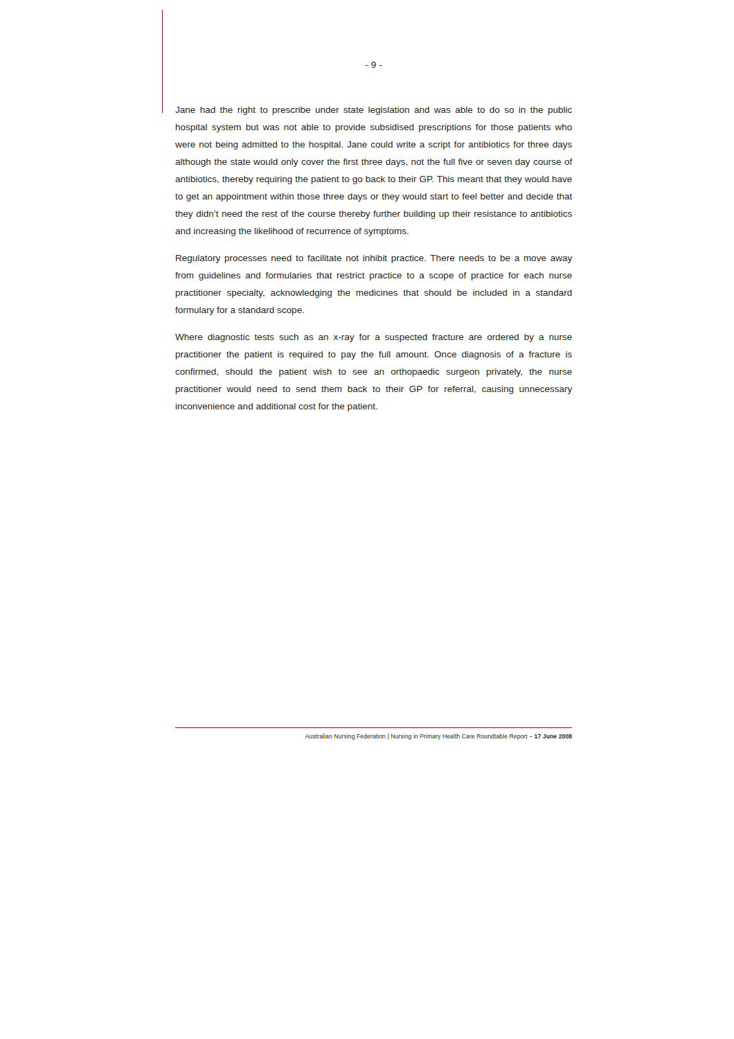- 9 -
Jane had the right to prescribe under state legislation and was able to do so in the public hospital system but was not able to provide subsidised prescriptions for those patients who were not being admitted to the hospital. Jane could write a script for antibiotics for three days although the state would only cover the first three days, not the full five or seven day course of antibiotics, thereby requiring the patient to go back to their GP. This meant that they would have to get an appointment within those three days or they would start to feel better and decide that they didn’t need the rest of the course thereby further building up their resistance to antibiotics and increasing the likelihood of recurrence of symptoms.
Regulatory processes need to facilitate not inhibit practice. There needs to be a move away from guidelines and formularies that restrict practice to a scope of practice for each nurse practitioner specialty, acknowledging the medicines that should be included in a standard formulary for a standard scope.
Where diagnostic tests such as an x-ray for a suspected fracture are ordered by a nurse practitioner the patient is required to pay the full amount. Once diagnosis of a fracture is confirmed, should the patient wish to see an orthopaedic surgeon privately, the nurse practitioner would need to send them back to their GP for referral, causing unnecessary inconvenience and additional cost for the patient.
Australian Nursing Federation | Nursing in Primary Health Care Roundtable Report – 17 June 2008